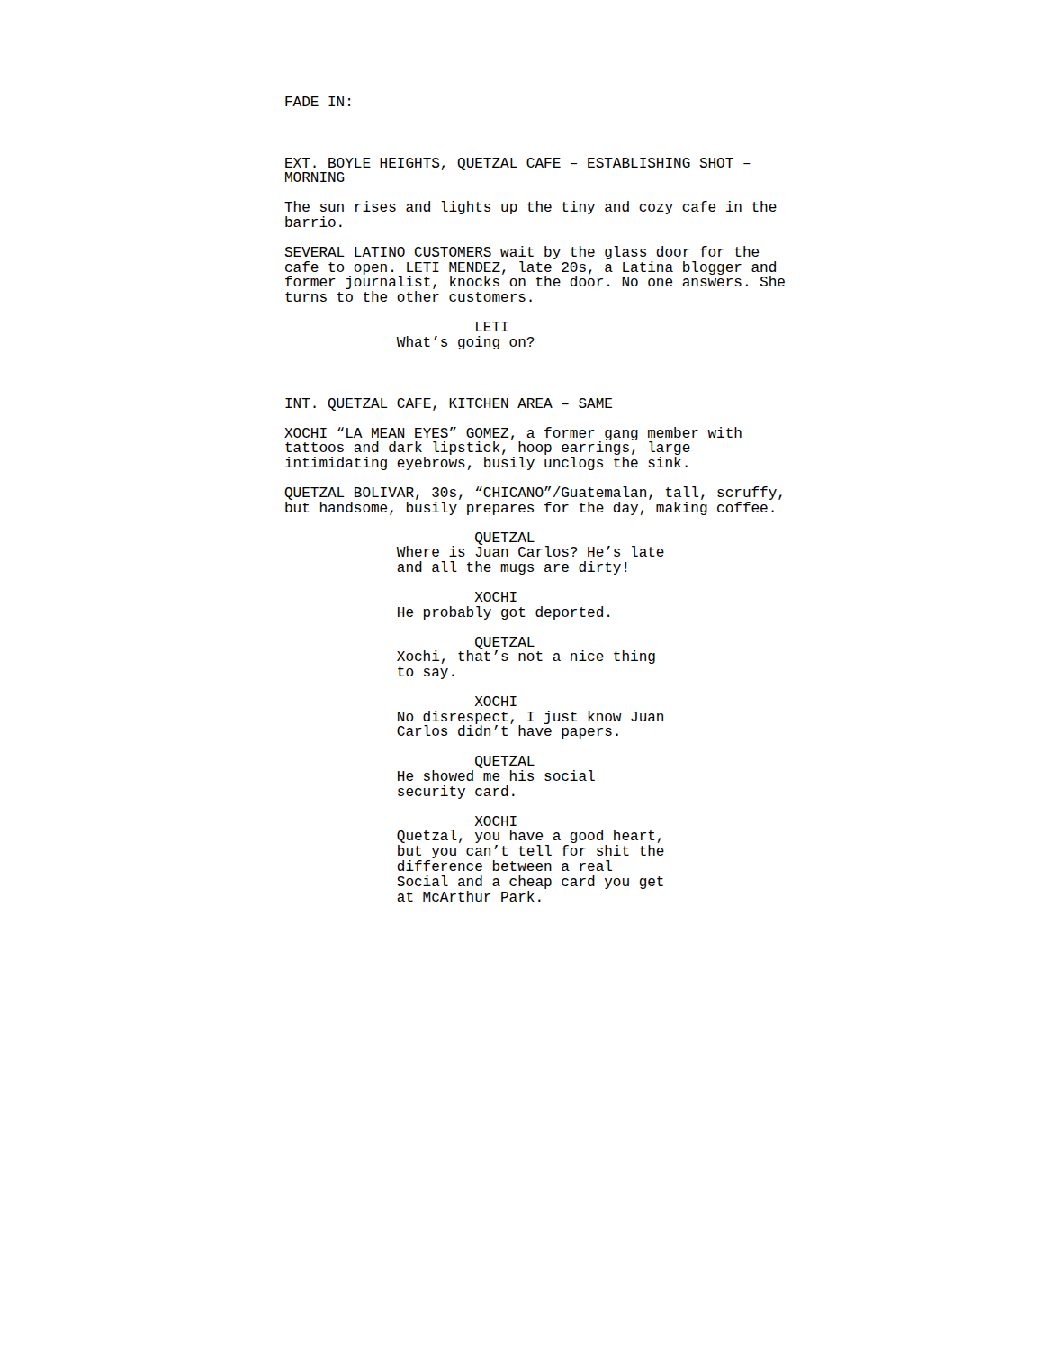FADE IN:
EXT. BOYLE HEIGHTS, QUETZAL CAFE – ESTABLISHING SHOT –
MORNING
The sun rises and lights up the tiny and cozy cafe in the barrio.
SEVERAL LATINO CUSTOMERS wait by the glass door for the cafe to open. LETI MENDEZ, late 20s, a Latina blogger and former journalist, knocks on the door. No one answers. She turns to the other customers.
LETI
What’s going on?
INT. QUETZAL CAFE, KITCHEN AREA – SAME
XOCHI “LA MEAN EYES” GOMEZ, a former gang member with tattoos and dark lipstick, hoop earrings, large intimidating eyebrows, busily unclogs the sink.
QUETZAL BOLIVAR, 30s, “CHICANO”/Guatemalan, tall, scruffy, but handsome, busily prepares for the day, making coffee.
QUETZAL
Where is Juan Carlos? He’s late and all the mugs are dirty!
XOCHI
He probably got deported.
QUETZAL
Xochi, that’s not a nice thing to say.
XOCHI
No disrespect, I just know Juan Carlos didn’t have papers.
QUETZAL
He showed me his social security card.
XOCHI
Quetzal, you have a good heart, but you can’t tell for shit the difference between a real Social and a cheap card you get at McArthur Park.